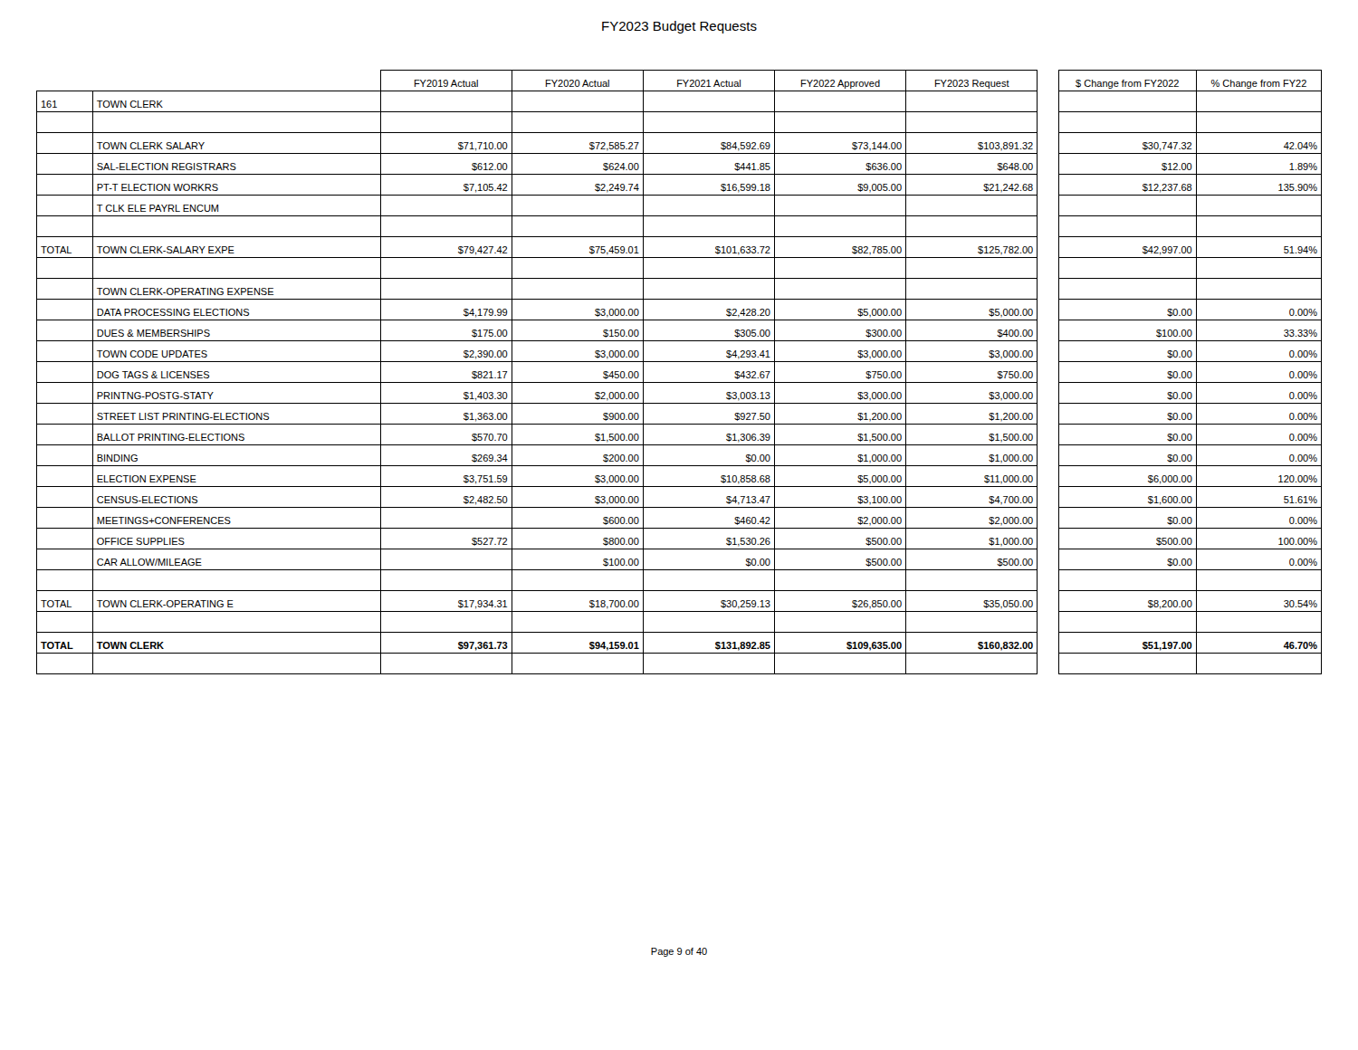FY2023 Budget Requests
| | | FY2019 Actual | FY2020 Actual | FY2021 Actual | FY2022 Approved | FY2023 Request | | $ Change from FY2022 | % Change from FY22 |
| --- | --- | --- | --- | --- | --- | --- | --- | --- | --- |
| 161 | TOWN CLERK | | | | | | | | |
| | TOWN CLERK SALARY | $71,710.00 | $72,585.27 | $84,592.69 | $73,144.00 | $103,891.32 | | $30,747.32 | 42.04% |
| | SAL-ELECTION REGISTRARS | $612.00 | $624.00 | $441.85 | $636.00 | $648.00 | | $12.00 | 1.89% |
| | PT-T ELECTION WORKRS | $7,105.42 | $2,249.74 | $16,599.18 | $9,005.00 | $21,242.68 | | $12,237.68 | 135.90% |
| | T CLK ELE PAYRL ENCUM | | | | | | | | |
| TOTAL | TOWN CLERK-SALARY EXPE | $79,427.42 | $75,459.01 | $101,633.72 | $82,785.00 | $125,782.00 | | $42,997.00 | 51.94% |
| | TOWN CLERK-OPERATING EXPENSE | | | | | | | | |
| | DATA PROCESSING ELECTIONS | $4,179.99 | $3,000.00 | $2,428.20 | $5,000.00 | $5,000.00 | | $0.00 | 0.00% |
| | DUES & MEMBERSHIPS | $175.00 | $150.00 | $305.00 | $300.00 | $400.00 | | $100.00 | 33.33% |
| | TOWN CODE UPDATES | $2,390.00 | $3,000.00 | $4,293.41 | $3,000.00 | $3,000.00 | | $0.00 | 0.00% |
| | DOG TAGS & LICENSES | $821.17 | $450.00 | $432.67 | $750.00 | $750.00 | | $0.00 | 0.00% |
| | PRINTNG-POSTG-STATY | $1,403.30 | $2,000.00 | $3,003.13 | $3,000.00 | $3,000.00 | | $0.00 | 0.00% |
| | STREET LIST PRINTING-ELECTIONS | $1,363.00 | $900.00 | $927.50 | $1,200.00 | $1,200.00 | | $0.00 | 0.00% |
| | BALLOT PRINTING-ELECTIONS | $570.70 | $1,500.00 | $1,306.39 | $1,500.00 | $1,500.00 | | $0.00 | 0.00% |
| | BINDING | $269.34 | $200.00 | $0.00 | $1,000.00 | $1,000.00 | | $0.00 | 0.00% |
| | ELECTION EXPENSE | $3,751.59 | $3,000.00 | $10,858.68 | $5,000.00 | $11,000.00 | | $6,000.00 | 120.00% |
| | CENSUS-ELECTIONS | $2,482.50 | $3,000.00 | $4,713.47 | $3,100.00 | $4,700.00 | | $1,600.00 | 51.61% |
| | MEETINGS+CONFERENCES | | $600.00 | $460.42 | $2,000.00 | $2,000.00 | | $0.00 | 0.00% |
| | OFFICE SUPPLIES | $527.72 | $800.00 | $1,530.26 | $500.00 | $1,000.00 | | $500.00 | 100.00% |
| | CAR ALLOW/MILEAGE | | $100.00 | $0.00 | $500.00 | $500.00 | | $0.00 | 0.00% |
| TOTAL | TOWN CLERK-OPERATING E | $17,934.31 | $18,700.00 | $30,259.13 | $26,850.00 | $35,050.00 | | $8,200.00 | 30.54% |
| TOTAL | TOWN CLERK | $97,361.73 | $94,159.01 | $131,892.85 | $109,635.00 | $160,832.00 | | $51,197.00 | 46.70% |
Page 9 of 40